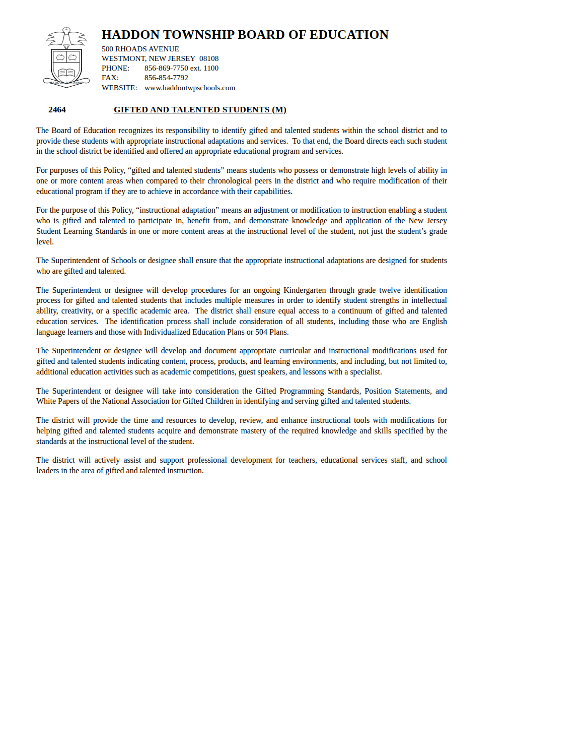HADDON TOWNSHIP
HADDON TOWNSHIP BOARD OF EDUCATION
500 RHOADS AVENUE
WESTMONT, NEW JERSEY 08108
PHONE: 856-869-7750 ext. 1100
FAX: 856-854-7792
WEBSITE: www.haddontwpschools.com
2464 GIFTED AND TALENTED STUDENTS (M)
The Board of Education recognizes its responsibility to identify gifted and talented students within the school district and to provide these students with appropriate instructional adaptations and services. To that end, the Board directs each such student in the school district be identified and offered an appropriate educational program and services.
For purposes of this Policy, “gifted and talented students” means students who possess or demonstrate high levels of ability in one or more content areas when compared to their chronological peers in the district and who require modification of their educational program if they are to achieve in accordance with their capabilities.
For the purpose of this Policy, “instructional adaptation” means an adjustment or modification to instruction enabling a student who is gifted and talented to participate in, benefit from, and demonstrate knowledge and application of the New Jersey Student Learning Standards in one or more content areas at the instructional level of the student, not just the student’s grade level.
The Superintendent of Schools or designee shall ensure that the appropriate instructional adaptations are designed for students who are gifted and talented.
The Superintendent or designee will develop procedures for an ongoing Kindergarten through grade twelve identification process for gifted and talented students that includes multiple measures in order to identify student strengths in intellectual ability, creativity, or a specific academic area. The district shall ensure equal access to a continuum of gifted and talented education services. The identification process shall include consideration of all students, including those who are English language learners and those with Individualized Education Plans or 504 Plans.
The Superintendent or designee will develop and document appropriate curricular and instructional modifications used for gifted and talented students indicating content, process, products, and learning environments, and including, but not limited to, additional education activities such as academic competitions, guest speakers, and lessons with a specialist.
The Superintendent or designee will take into consideration the Gifted Programming Standards, Position Statements, and White Papers of the National Association for Gifted Children in identifying and serving gifted and talented students.
The district will provide the time and resources to develop, review, and enhance instructional tools with modifications for helping gifted and talented students acquire and demonstrate mastery of the required knowledge and skills specified by the standards at the instructional level of the student.
The district will actively assist and support professional development for teachers, educational services staff, and school leaders in the area of gifted and talented instruction.